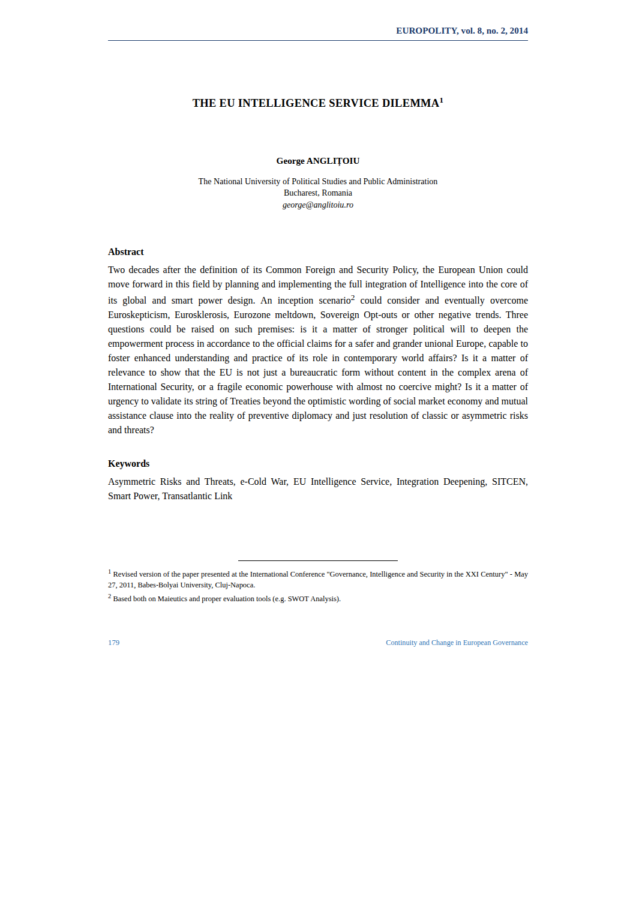EUROPOLITY, vol. 8, no. 2, 2014
THE EU INTELLIGENCE SERVICE DILEMMA1
George ANGLIȚOIU
The National University of Political Studies and Public Administration
Bucharest, Romania
george@anglitoiu.ro
Abstract
Two decades after the definition of its Common Foreign and Security Policy, the European Union could move forward in this field by planning and implementing the full integration of Intelligence into the core of its global and smart power design. An inception scenario2 could consider and eventually overcome Euroskepticism, Eurosklerosis, Eurozone meltdown, Sovereign Opt-outs or other negative trends. Three questions could be raised on such premises: is it a matter of stronger political will to deepen the empowerment process in accordance to the official claims for a safer and grander unional Europe, capable to foster enhanced understanding and practice of its role in contemporary world affairs? Is it a matter of relevance to show that the EU is not just a bureaucratic form without content in the complex arena of International Security, or a fragile economic powerhouse with almost no coercive might? Is it a matter of urgency to validate its string of Treaties beyond the optimistic wording of social market economy and mutual assistance clause into the reality of preventive diplomacy and just resolution of classic or asymmetric risks and threats?
Keywords
Asymmetric Risks and Threats, e-Cold War, EU Intelligence Service, Integration Deepening, SITCEN, Smart Power, Transatlantic Link
1 Revised version of the paper presented at the International Conference "Governance, Intelligence and Security in the XXI Century" - May 27, 2011, Babes-Bolyai University, Cluj-Napoca.
2 Based both on Maieutics and proper evaluation tools (e.g. SWOT Analysis).
179 Continuity and Change in European Governance